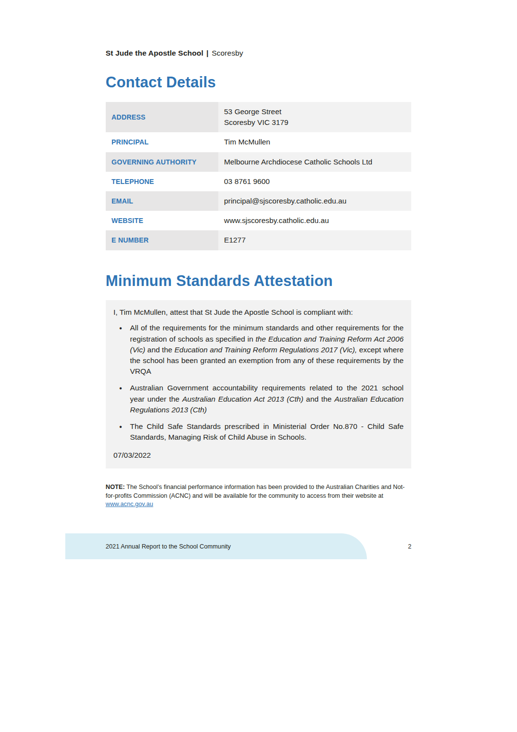St Jude the Apostle School | Scoresby
Contact Details
| ADDRESS | 53 George Street Scoresby VIC 3179 |
| PRINCIPAL | Tim McMullen |
| GOVERNING AUTHORITY | Melbourne Archdiocese Catholic Schools Ltd |
| TELEPHONE | 03 8761 9600 |
| EMAIL | principal@sjscoresby.catholic.edu.au |
| WEBSITE | www.sjscoresby.catholic.edu.au |
| E NUMBER | E1277 |
Minimum Standards Attestation
I, Tim McMullen, attest that St Jude the Apostle School is compliant with:
All of the requirements for the minimum standards and other requirements for the registration of schools as specified in the Education and Training Reform Act 2006 (Vic) and the Education and Training Reform Regulations 2017 (Vic), except where the school has been granted an exemption from any of these requirements by the VRQA
Australian Government accountability requirements related to the 2021 school year under the Australian Education Act 2013 (Cth) and the Australian Education Regulations 2013 (Cth)
The Child Safe Standards prescribed in Ministerial Order No.870 - Child Safe Standards, Managing Risk of Child Abuse in Schools.
07/03/2022
NOTE: The School’s financial performance information has been provided to the Australian Charities and Not-for-profits Commission (ACNC) and will be available for the community to access from their website at www.acnc.gov.au
2021 Annual Report to the School Community
2